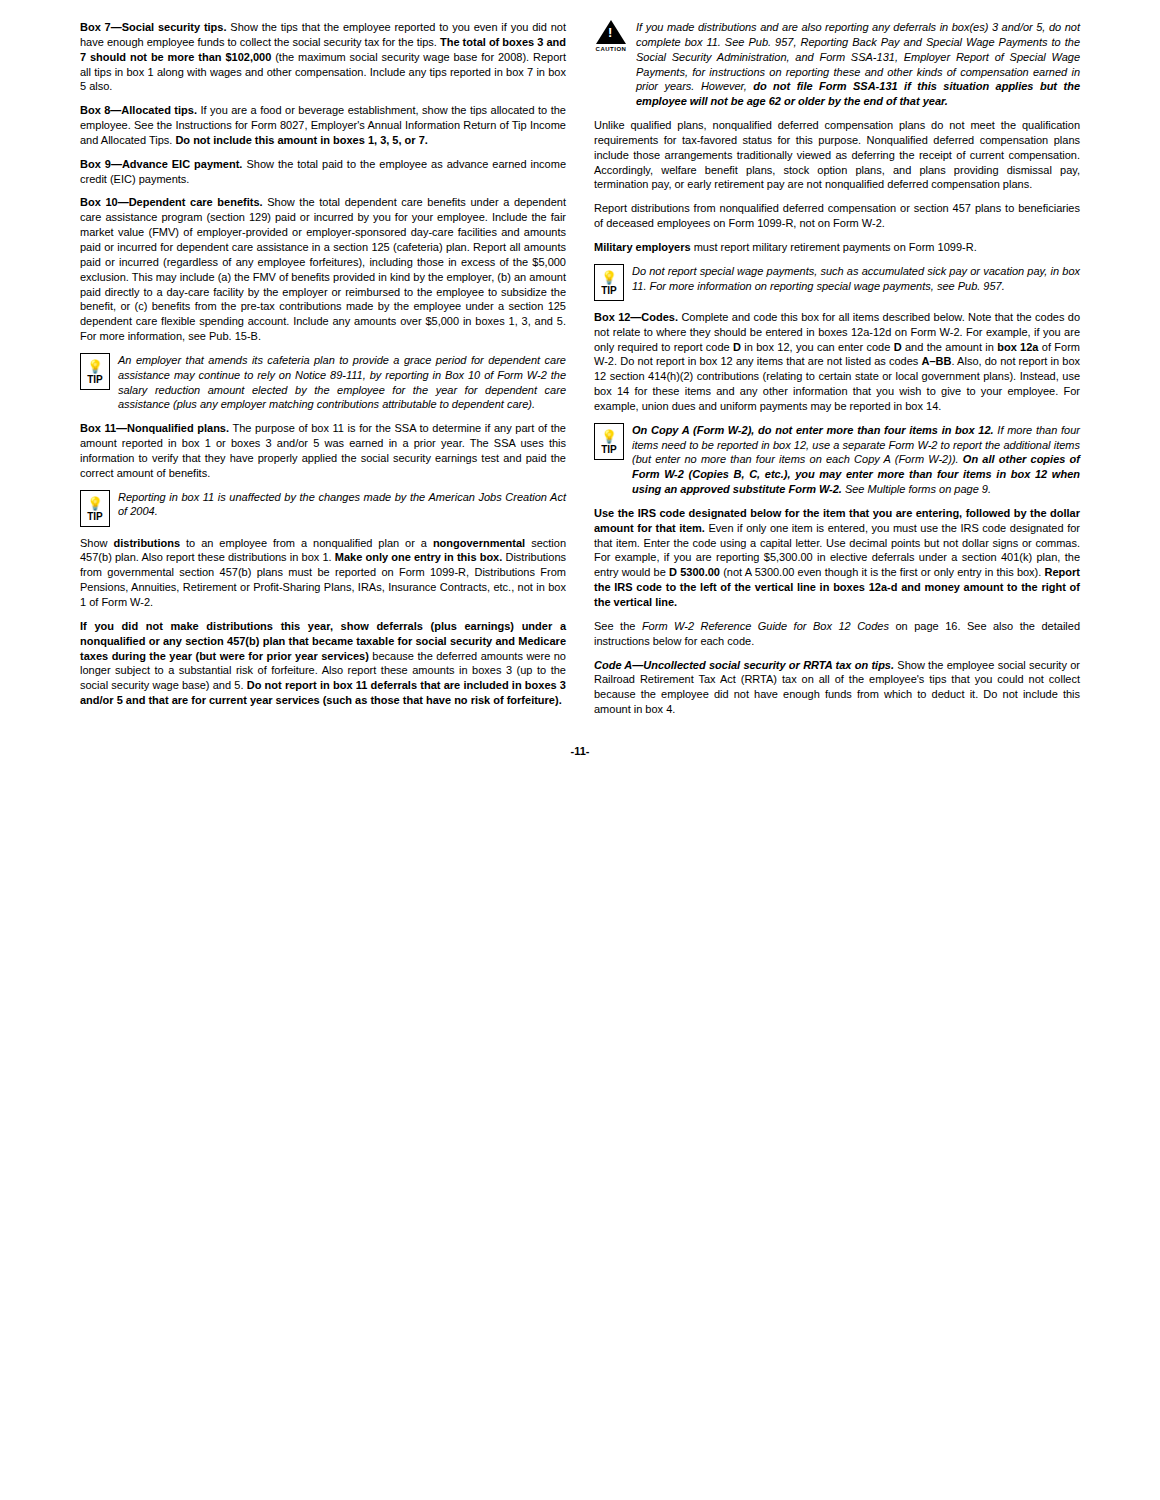Box 7—Social security tips. Show the tips that the employee reported to you even if you did not have enough employee funds to collect the social security tax for the tips. The total of boxes 3 and 7 should not be more than $102,000 (the maximum social security wage base for 2008). Report all tips in box 1 along with wages and other compensation. Include any tips reported in box 7 in box 5 also.
Box 8—Allocated tips. If you are a food or beverage establishment, show the tips allocated to the employee. See the Instructions for Form 8027, Employer's Annual Information Return of Tip Income and Allocated Tips. Do not include this amount in boxes 1, 3, 5, or 7.
Box 9—Advance EIC payment. Show the total paid to the employee as advance earned income credit (EIC) payments.
Box 10—Dependent care benefits. Show the total dependent care benefits under a dependent care assistance program (section 129) paid or incurred by you for your employee. Include the fair market value (FMV) of employer-provided or employer-sponsored day-care facilities and amounts paid or incurred for dependent care assistance in a section 125 (cafeteria) plan. Report all amounts paid or incurred (regardless of any employee forfeitures), including those in excess of the $5,000 exclusion. This may include (a) the FMV of benefits provided in kind by the employer, (b) an amount paid directly to a day-care facility by the employer or reimbursed to the employee to subsidize the benefit, or (c) benefits from the pre-tax contributions made by the employee under a section 125 dependent care flexible spending account. Include any amounts over $5,000 in boxes 1, 3, and 5. For more information, see Pub. 15-B.
💡TIP
An employer that amends its cafeteria plan to provide a grace period for dependent care assistance may continue to rely on Notice 89-111, by reporting in Box 10 of Form W-2 the salary reduction amount elected by the employee for the year for dependent care assistance (plus any employer matching contributions attributable to dependent care).
Box 11—Nonqualified plans. The purpose of box 11 is for the SSA to determine if any part of the amount reported in box 1 or boxes 3 and/or 5 was earned in a prior year. The SSA uses this information to verify that they have properly applied the social security earnings test and paid the correct amount of benefits.
💡TIP
Reporting in box 11 is unaffected by the changes made by the American Jobs Creation Act of 2004.
Show distributions to an employee from a nonqualified plan or a nongovernmental section 457(b) plan. Also report these distributions in box 1. Make only one entry in this box. Distributions from governmental section 457(b) plans must be reported on Form 1099-R, Distributions From Pensions, Annuities, Retirement or Profit-Sharing Plans, IRAs, Insurance Contracts, etc., not in box 1 of Form W-2.
If you did not make distributions this year, show deferrals (plus earnings) under a nonqualified or any section 457(b) plan that became taxable for social security and Medicare taxes during the year (but were for prior year services) because the deferred amounts were no longer subject to a substantial risk of forfeiture. Also report these amounts in boxes 3 (up to the social security wage base) and 5. Do not report in box 11 deferrals that are included in boxes 3 and/or 5 and that are for current year services (such as those that have no risk of forfeiture).
CAUTION
If you made distributions and are also reporting any deferrals in box(es) 3 and/or 5, do not complete box 11. See Pub. 957, Reporting Back Pay and Special Wage Payments to the Social Security Administration, and Form SSA-131, Employer Report of Special Wage Payments, for instructions on reporting these and other kinds of compensation earned in prior years. However, do not file Form SSA-131 if this situation applies but the employee will not be age 62 or older by the end of that year.
Unlike qualified plans, nonqualified deferred compensation plans do not meet the qualification requirements for tax-favored status for this purpose. Nonqualified deferred compensation plans include those arrangements traditionally viewed as deferring the receipt of current compensation. Accordingly, welfare benefit plans, stock option plans, and plans providing dismissal pay, termination pay, or early retirement pay are not nonqualified deferred compensation plans.
Report distributions from nonqualified deferred compensation or section 457 plans to beneficiaries of deceased employees on Form 1099-R, not on Form W-2.
Military employers must report military retirement payments on Form 1099-R.
💡TIP
Do not report special wage payments, such as accumulated sick pay or vacation pay, in box 11. For more information on reporting special wage payments, see Pub. 957.
Box 12—Codes. Complete and code this box for all items described below. Note that the codes do not relate to where they should be entered in boxes 12a-12d on Form W-2. For example, if you are only required to report code D in box 12, you can enter code D and the amount in box 12a of Form W-2. Do not report in box 12 any items that are not listed as codes A–BB. Also, do not report in box 12 section 414(h)(2) contributions (relating to certain state or local government plans). Instead, use box 14 for these items and any other information that you wish to give to your employee. For example, union dues and uniform payments may be reported in box 14.
💡TIP
On Copy A (Form W-2), do not enter more than four items in box 12. If more than four items need to be reported in box 12, use a separate Form W-2 to report the additional items (but enter no more than four items on each Copy A (Form W-2)). On all other copies of Form W-2 (Copies B, C, etc.), you may enter more than four items in box 12 when using an approved substitute Form W-2. See Multiple forms on page 9.
Use the IRS code designated below for the item that you are entering, followed by the dollar amount for that item. Even if only one item is entered, you must use the IRS code designated for that item. Enter the code using a capital letter. Use decimal points but not dollar signs or commas. For example, if you are reporting $5,300.00 in elective deferrals under a section 401(k) plan, the entry would be D 5300.00 (not A 5300.00 even though it is the first or only entry in this box). Report the IRS code to the left of the vertical line in boxes 12a-d and money amount to the right of the vertical line.
See the Form W-2 Reference Guide for Box 12 Codes on page 16. See also the detailed instructions below for each code.
Code A—Uncollected social security or RRTA tax on tips. Show the employee social security or Railroad Retirement Tax Act (RRTA) tax on all of the employee's tips that you could not collect because the employee did not have enough funds from which to deduct it. Do not include this amount in box 4.
-11-